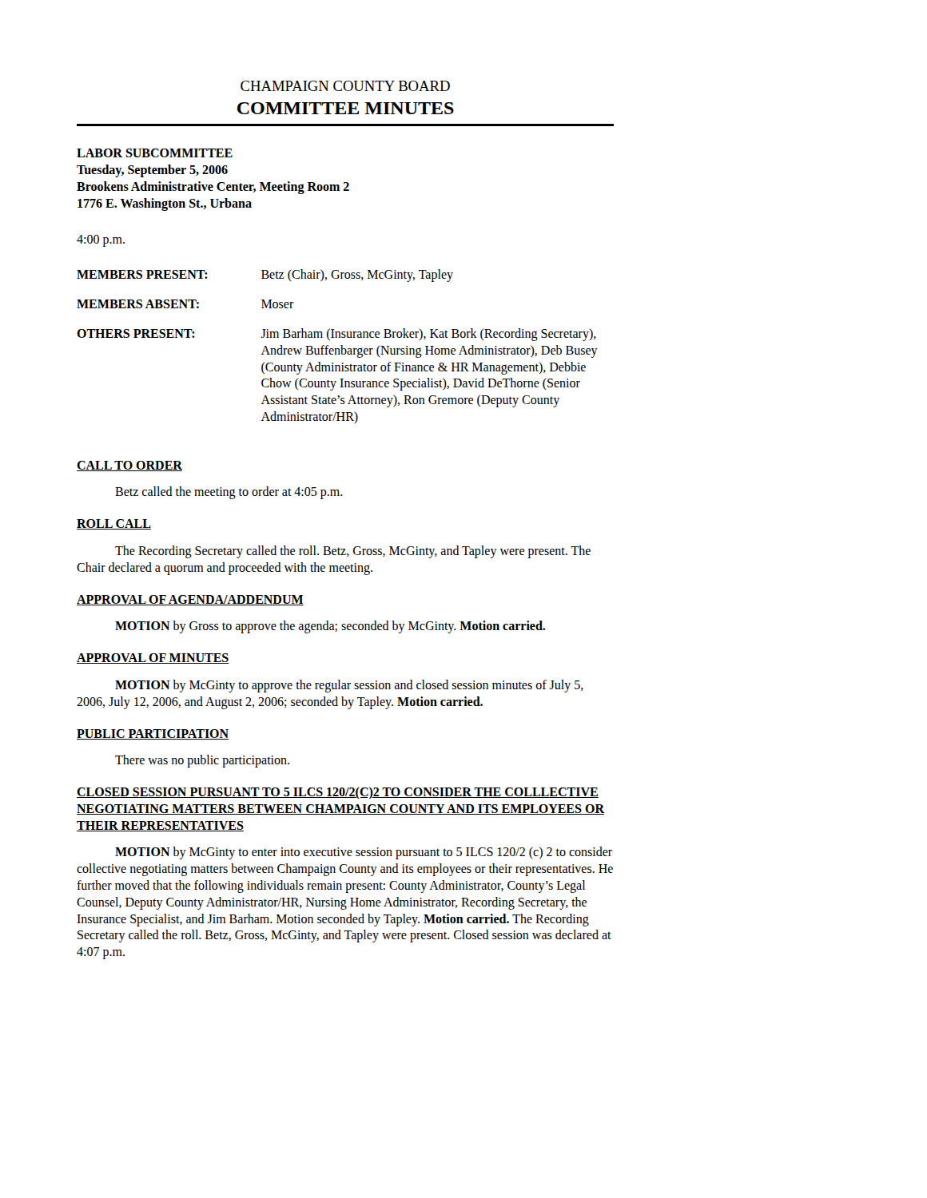CHAMPAIGN COUNTY BOARD
COMMITTEE MINUTES
LABOR SUBCOMMITTEE
Tuesday, September 5, 2006
Brookens Administrative Center, Meeting Room 2
1776 E. Washington St., Urbana
4:00 p.m.
| MEMBERS PRESENT: | Betz (Chair), Gross, McGinty, Tapley |
| MEMBERS ABSENT: | Moser |
| OTHERS PRESENT: | Jim Barham (Insurance Broker), Kat Bork (Recording Secretary), Andrew Buffenbarger (Nursing Home Administrator), Deb Busey (County Administrator of Finance & HR Management), Debbie Chow (County Insurance Specialist), David DeThorne (Senior Assistant State’s Attorney), Ron Gremore (Deputy County Administrator/HR) |
CALL TO ORDER
Betz called the meeting to order at 4:05 p.m.
ROLL CALL
The Recording Secretary called the roll. Betz, Gross, McGinty, and Tapley were present. The Chair declared a quorum and proceeded with the meeting.
APPROVAL OF AGENDA/ADDENDUM
MOTION by Gross to approve the agenda; seconded by McGinty. Motion carried.
APPROVAL OF MINUTES
MOTION by McGinty to approve the regular session and closed session minutes of July 5, 2006, July 12, 2006, and August 2, 2006; seconded by Tapley. Motion carried.
PUBLIC PARTICIPATION
There was no public participation.
CLOSED SESSION PURSUANT TO 5 ILCS 120/2(C)2 TO CONSIDER THE COLLLECTIVE NEGOTIATING MATTERS BETWEEN CHAMPAIGN COUNTY AND ITS EMPLOYEES OR THEIR REPRESENTATIVES
MOTION by McGinty to enter into executive session pursuant to 5 ILCS 120/2 (c) 2 to consider collective negotiating matters between Champaign County and its employees or their representatives. He further moved that the following individuals remain present: County Administrator, County’s Legal Counsel, Deputy County Administrator/HR, Nursing Home Administrator, Recording Secretary, the Insurance Specialist, and Jim Barham. Motion seconded by Tapley. Motion carried. The Recording Secretary called the roll. Betz, Gross, McGinty, and Tapley were present. Closed session was declared at 4:07 p.m.